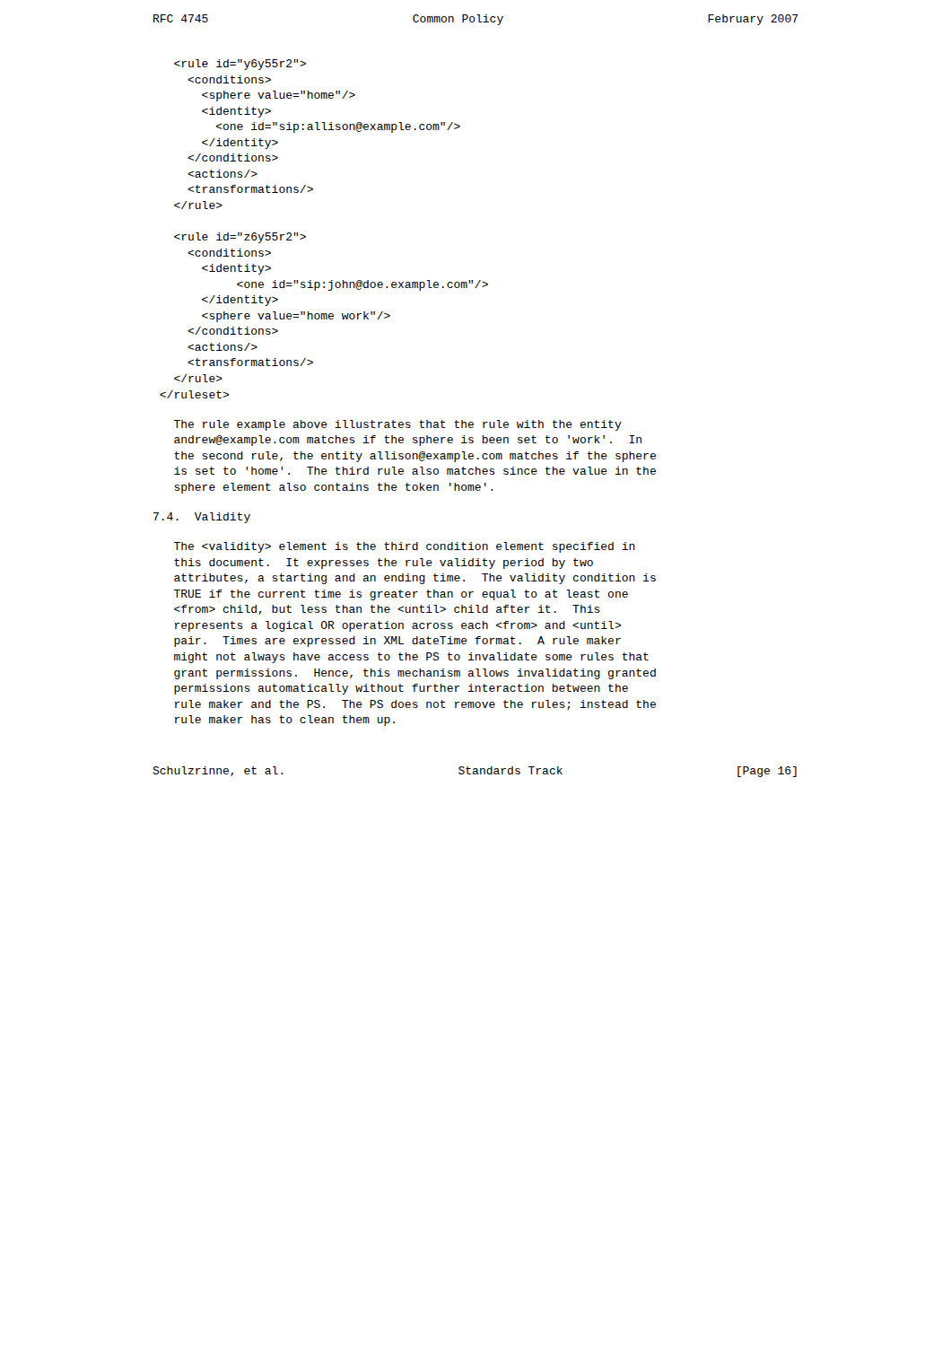RFC 4745 Common Policy February 2007
   <rule id="y6y55r2">
     <conditions>
       <sphere value="home"/>
       <identity>
         <one id="sip:allison@example.com"/>
       </identity>
     </conditions>
     <actions/>
     <transformations/>
   </rule>

   <rule id="z6y55r2">
     <conditions>
       <identity>
            <one id="sip:john@doe.example.com"/>
       </identity>
       <sphere value="home work"/>
     </conditions>
     <actions/>
     <transformations/>
   </rule>
 </ruleset>
The rule example above illustrates that the rule with the entity andrew@example.com matches if the sphere is been set to 'work'. In the second rule, the entity allison@example.com matches if the sphere is set to 'home'. The third rule also matches since the value in the sphere element also contains the token 'home'.
7.4. Validity
The <validity> element is the third condition element specified in this document. It expresses the rule validity period by two attributes, a starting and an ending time. The validity condition is TRUE if the current time is greater than or equal to at least one <from> child, but less than the <until> child after it. This represents a logical OR operation across each <from> and <until> pair. Times are expressed in XML dateTime format. A rule maker might not always have access to the PS to invalidate some rules that grant permissions. Hence, this mechanism allows invalidating granted permissions automatically without further interaction between the rule maker and the PS. The PS does not remove the rules; instead the rule maker has to clean them up.
Schulzrinne, et al. Standards Track [Page 16]